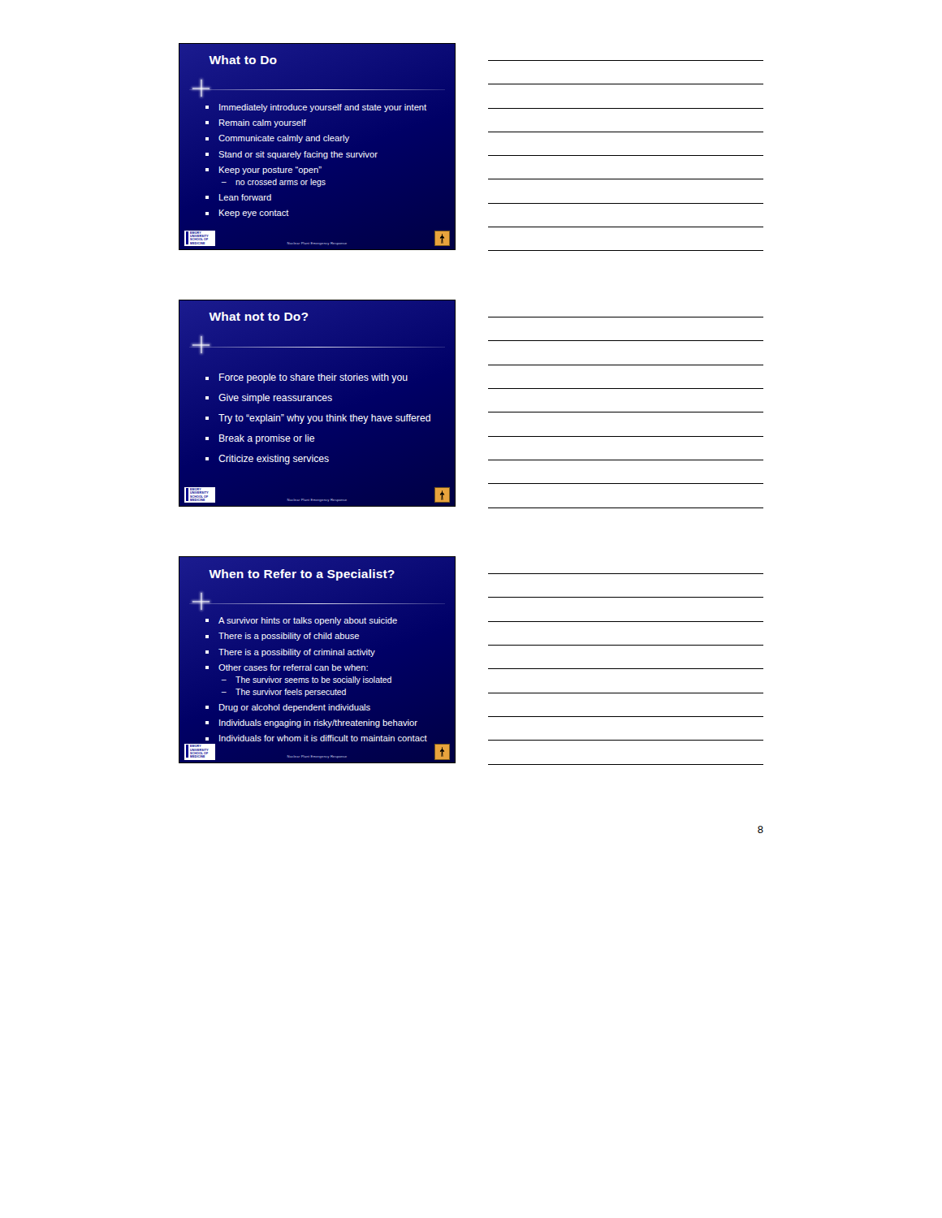What to Do
Immediately introduce yourself and state your intent
Remain calm yourself
Communicate calmly and clearly
Stand or sit squarely facing the survivor
Keep your posture “open”
no crossed arms or legs
Lean forward
Keep eye contact
EMORY
UNIVERSITY
SCHOOL OF
MEDICINE
Nuclear Plant Emergency Response
What not to Do?
Force people to share their stories with you
Give simple reassurances
Try to “explain” why you think they have suffered
Break a promise or lie
Criticize existing services
EMORY
UNIVERSITY
SCHOOL OF
MEDICINE
Nuclear Plant Emergency Response
When to Refer to a Specialist?
A survivor hints or talks openly about suicide
There is a possibility of child abuse
There is a possibility of criminal activity
Other cases for referral can be when:
The survivor seems to be socially isolated
The survivor feels persecuted
Drug or alcohol dependent individuals
Individuals engaging in risky/threatening behavior
Individuals for whom it is difficult to maintain contact
EMORY
UNIVERSITY
SCHOOL OF
MEDICINE
Nuclear Plant Emergency Response
8